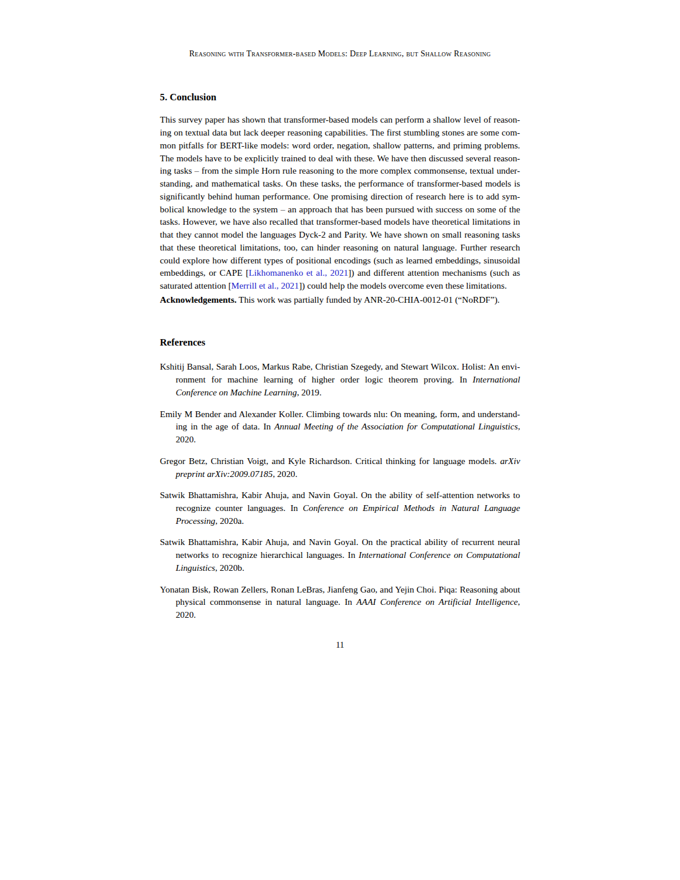Reasoning with Transformer-based Models: Deep Learning, but Shallow Reasoning
5. Conclusion
This survey paper has shown that transformer-based models can perform a shallow level of reasoning on textual data but lack deeper reasoning capabilities. The first stumbling stones are some common pitfalls for BERT-like models: word order, negation, shallow patterns, and priming problems. The models have to be explicitly trained to deal with these. We have then discussed several reasoning tasks – from the simple Horn rule reasoning to the more complex commonsense, textual understanding, and mathematical tasks. On these tasks, the performance of transformer-based models is significantly behind human performance. One promising direction of research here is to add symbolical knowledge to the system – an approach that has been pursued with success on some of the tasks. However, we have also recalled that transformer-based models have theoretical limitations in that they cannot model the languages Dyck-2 and Parity. We have shown on small reasoning tasks that these theoretical limitations, too, can hinder reasoning on natural language. Further research could explore how different types of positional encodings (such as learned embeddings, sinusoidal embeddings, or CAPE [Likhomanenko et al., 2021]) and different attention mechanisms (such as saturated attention [Merrill et al., 2021]) could help the models overcome even these limitations.
Acknowledgements. This work was partially funded by ANR-20-CHIA-0012-01 (“NoRDF”).
References
Kshitij Bansal, Sarah Loos, Markus Rabe, Christian Szegedy, and Stewart Wilcox. Holist: An environment for machine learning of higher order logic theorem proving. In International Conference on Machine Learning, 2019.
Emily M Bender and Alexander Koller. Climbing towards nlu: On meaning, form, and understanding in the age of data. In Annual Meeting of the Association for Computational Linguistics, 2020.
Gregor Betz, Christian Voigt, and Kyle Richardson. Critical thinking for language models. arXiv preprint arXiv:2009.07185, 2020.
Satwik Bhattamishra, Kabir Ahuja, and Navin Goyal. On the ability of self-attention networks to recognize counter languages. In Conference on Empirical Methods in Natural Language Processing, 2020a.
Satwik Bhattamishra, Kabir Ahuja, and Navin Goyal. On the practical ability of recurrent neural networks to recognize hierarchical languages. In International Conference on Computational Linguistics, 2020b.
Yonatan Bisk, Rowan Zellers, Ronan LeBras, Jianfeng Gao, and Yejin Choi. Piqa: Reasoning about physical commonsense in natural language. In AAAI Conference on Artificial Intelligence, 2020.
11